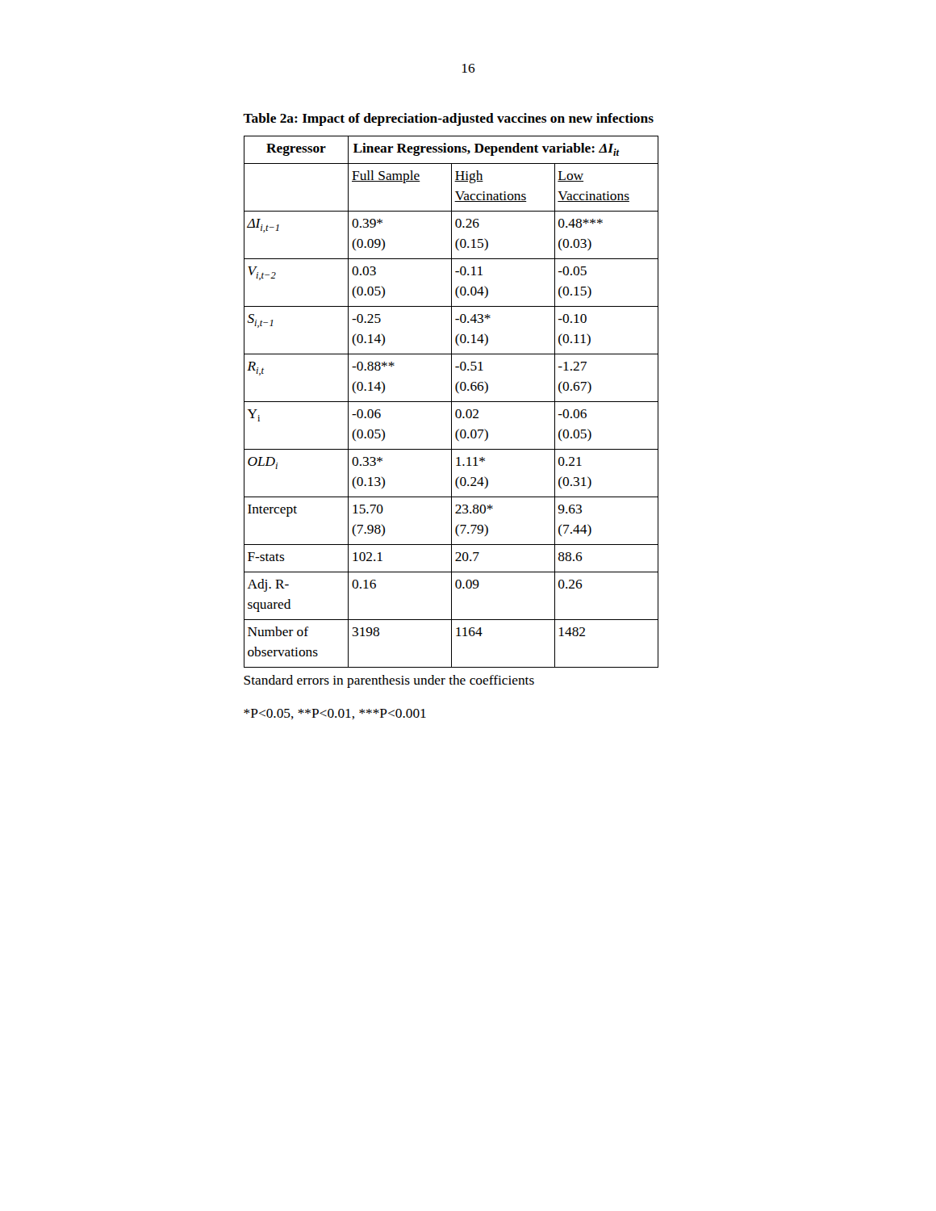16
Table 2a: Impact of depreciation-adjusted vaccines on new infections
| Regressor | Linear Regressions, Dependent variable: ΔI it |
| --- | --- |
| | Full Sample | High Vaccinations | Low Vaccinations |
| ΔI i,t−1 | 0.39* (0.09) | 0.26 (0.15) | 0.48*** (0.03) |
| V i,t−2 | 0.03 (0.05) | -0.11 (0.04) | -0.05 (0.15) |
| S i,t−1 | -0.25 (0.14) | -0.43* (0.14) | -0.10 (0.11) |
| R i,t | -0.88** (0.14) | -0.51 (0.66) | -1.27 (0.67) |
| Y i | -0.06 (0.05) | 0.02 (0.07) | -0.06 (0.05) |
| OLD i | 0.33* (0.13) | 1.11* (0.24) | 0.21 (0.31) |
| Intercept | 15.70 (7.98) | 23.80* (7.79) | 9.63 (7.44) |
| F-stats | 102.1 | 20.7 | 88.6 |
| Adj. R- squared | 0.16 | 0.09 | 0.26 |
| Number of observations | 3198 | 1164 | 1482 |
Standard errors in parenthesis under the coefficients
*P<0.05, **P<0.01, ***P<0.001